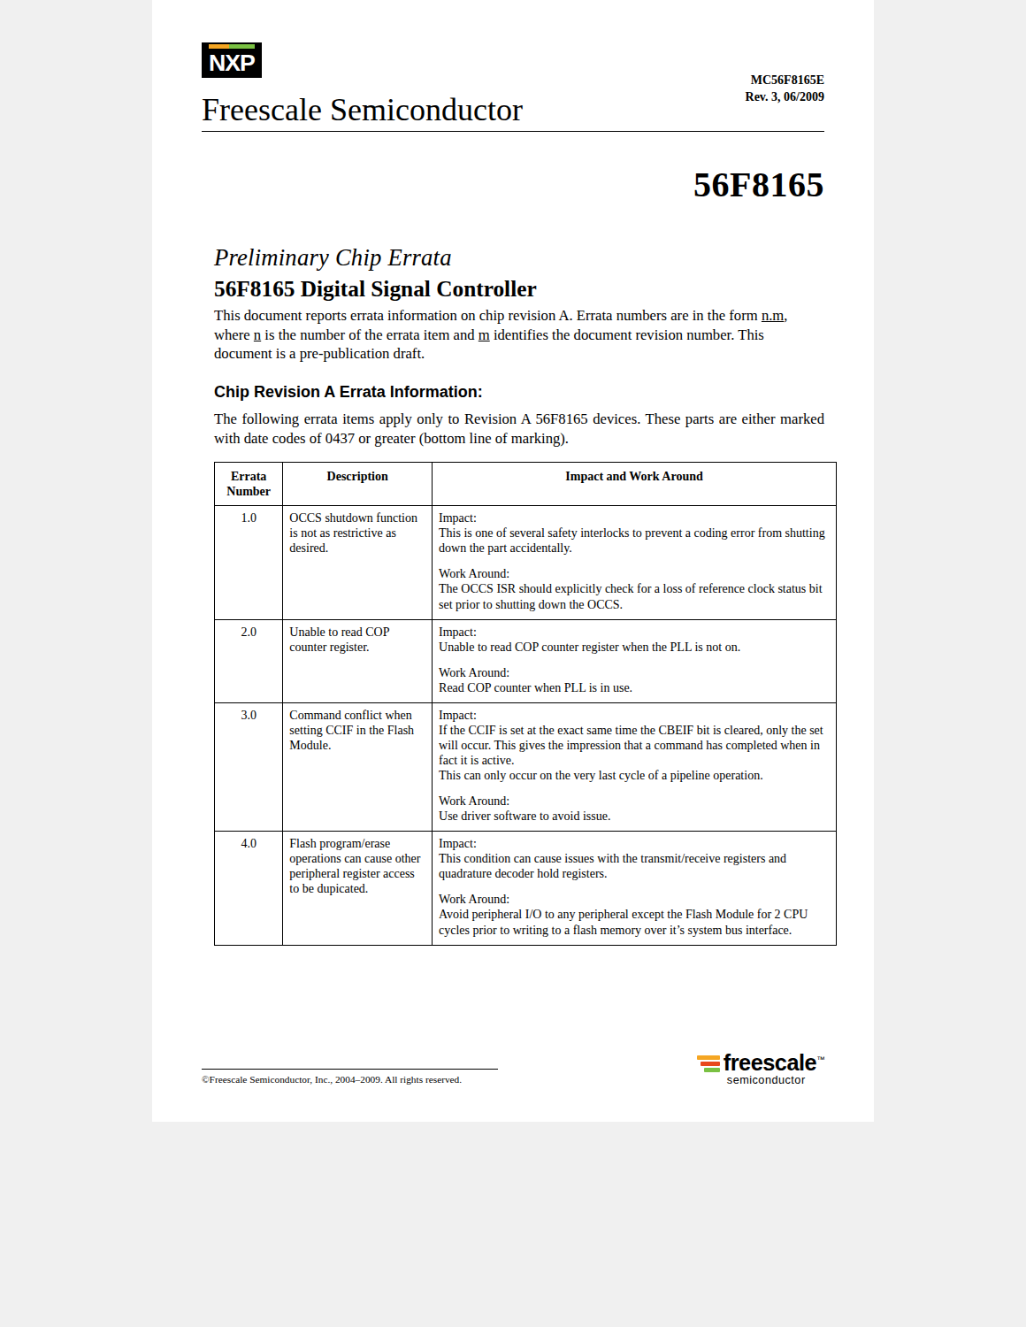NXP
Freescale Semiconductor
MC56F8165E
Rev. 3, 06/2009
56F8165
Preliminary Chip Errata
56F8165 Digital Signal Controller
This document reports errata information on chip revision A. Errata numbers are in the form n.m, where n is the number of the errata item and m identifies the document revision number. This document is a pre-publication draft.
Chip Revision A Errata Information:
The following errata items apply only to Revision A 56F8165 devices. These parts are either marked with date codes of 0437 or greater (bottom line of marking).
| Errata Number | Description | Impact and Work Around |
| --- | --- | --- |
| 1.0 | OCCS shutdown function is not as restrictive as desired. | Impact: This is one of several safety interlocks to prevent a coding error from shutting down the part accidentally. Work Around: The OCCS ISR should explicitly check for a loss of reference clock status bit set prior to shutting down the OCCS. |
| 2.0 | Unable to read COP counter register. | Impact: Unable to read COP counter register when the PLL is not on. Work Around: Read COP counter when PLL is in use. |
| 3.0 | Command conflict when setting CCIF in the Flash Module. | Impact: If the CCIF is set at the exact same time the CBEIF bit is cleared, only the set will occur. This gives the impression that a command has completed when in fact it is active. This can only occur on the very last cycle of a pipeline operation. Work Around: Use driver software to avoid issue. |
| 4.0 | Flash program/erase operations can cause other peripheral register access to be dupicated. | Impact: This condition can cause issues with the transmit/receive registers and quadrature decoder hold registers. Work Around: Avoid peripheral I/O to any peripheral except the Flash Module for 2 CPU cycles prior to writing to a flash memory over it’s system bus interface. |
©Freescale Semiconductor, Inc., 2004–2009. All rights reserved.
freescale™
semiconductor